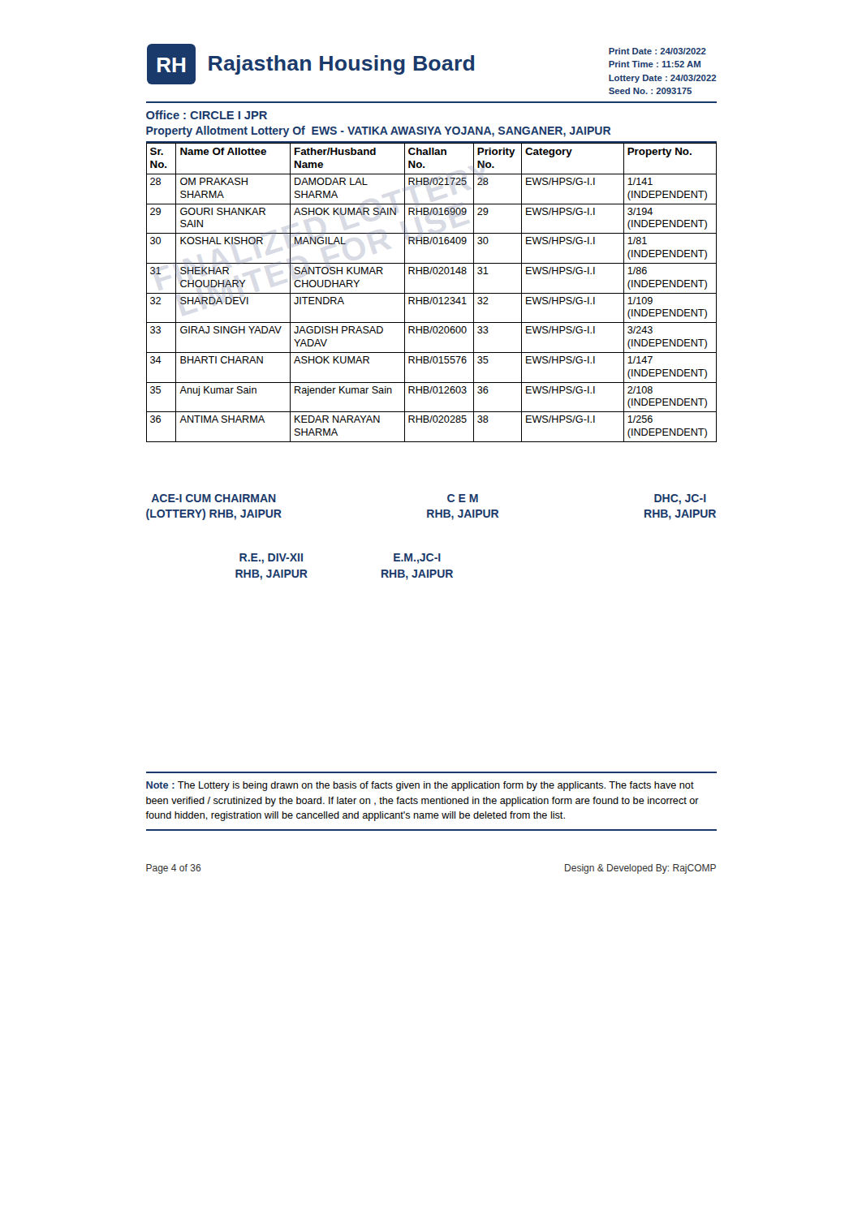RH
Rajasthan Housing Board
Print Date : 24/03/2022
Print Time : 11:52 AM
Lottery Date : 24/03/2022
Seed No. : 2093175
Office : CIRCLE I JPR
Property Allotment Lottery Of EWS - VATIKA AWASIYA YOJANA, SANGANER, JAIPUR
FINALIZED LOTTERY LIMITED FOR USE
| Sr. No. | Name Of Allottee | Father/Husband Name | Challan No. | Priority No. | Category | Property No. |
| --- | --- | --- | --- | --- | --- | --- |
| 28 | OM PRAKASH SHARMA | DAMODAR LAL SHARMA | RHB/021725 | 28 | EWS/HPS/G-I.I | 1/141 (INDEPENDENT) |
| 29 | GOURI SHANKAR SAIN | ASHOK KUMAR SAIN | RHB/016909 | 29 | EWS/HPS/G-I.I | 3/194 (INDEPENDENT) |
| 30 | KOSHAL KISHOR | MANGILAL | RHB/016409 | 30 | EWS/HPS/G-I.I | 1/81 (INDEPENDENT) |
| 31 | SHEKHAR CHOUDHARY | SANTOSH KUMAR CHOUDHARY | RHB/020148 | 31 | EWS/HPS/G-I.I | 1/86 (INDEPENDENT) |
| 32 | SHARDA DEVI | JITENDRA | RHB/012341 | 32 | EWS/HPS/G-I.I | 1/109 (INDEPENDENT) |
| 33 | GIRAJ SINGH YADAV | JAGDISH PRASAD YADAV | RHB/020600 | 33 | EWS/HPS/G-I.I | 3/243 (INDEPENDENT) |
| 34 | BHARTI CHARAN | ASHOK KUMAR | RHB/015576 | 35 | EWS/HPS/G-I.I | 1/147 (INDEPENDENT) |
| 35 | Anuj Kumar Sain | Rajender Kumar Sain | RHB/012603 | 36 | EWS/HPS/G-I.I | 2/108 (INDEPENDENT) |
| 36 | ANTIMA SHARMA | KEDAR NARAYAN SHARMA | RHB/020285 | 38 | EWS/HPS/G-I.I | 1/256 (INDEPENDENT) |
ACE-I CUM CHAIRMAN
(LOTTERY) RHB, JAIPUR
C E M
RHB, JAIPUR
DHC, JC-I
RHB, JAIPUR
R.E., DIV-XII
RHB, JAIPUR
E.M.,JC-I
RHB, JAIPUR
Note : The Lottery is being drawn on the basis of facts given in the application form by the applicants. The facts have not been verified / scrutinized by the board. If later on , the facts mentioned in the application form are found to be incorrect or found hidden, registration will be cancelled and applicant's name will be deleted from the list.
Page 4 of 36
Design & Developed By: RajCOMP